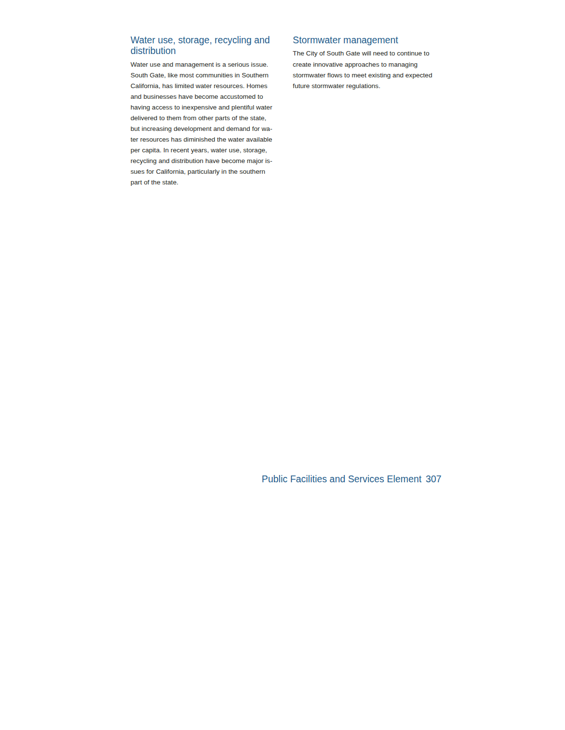Water use, storage, recycling and distribution
Water use and management is a serious issue. South Gate, like most communities in Southern California, has limited water resources. Homes and businesses have become accustomed to having access to inexpensive and plentiful water delivered to them from other parts of the state, but increasing development and demand for water resources has diminished the water available per capita. In recent years, water use, storage, recycling and distribution have become major issues for California, particularly in the southern part of the state.
Stormwater management
The City of South Gate will need to continue to create innovative approaches to managing stormwater flows to meet existing and expected future stormwater regulations.
Public Facilities and Services Element307